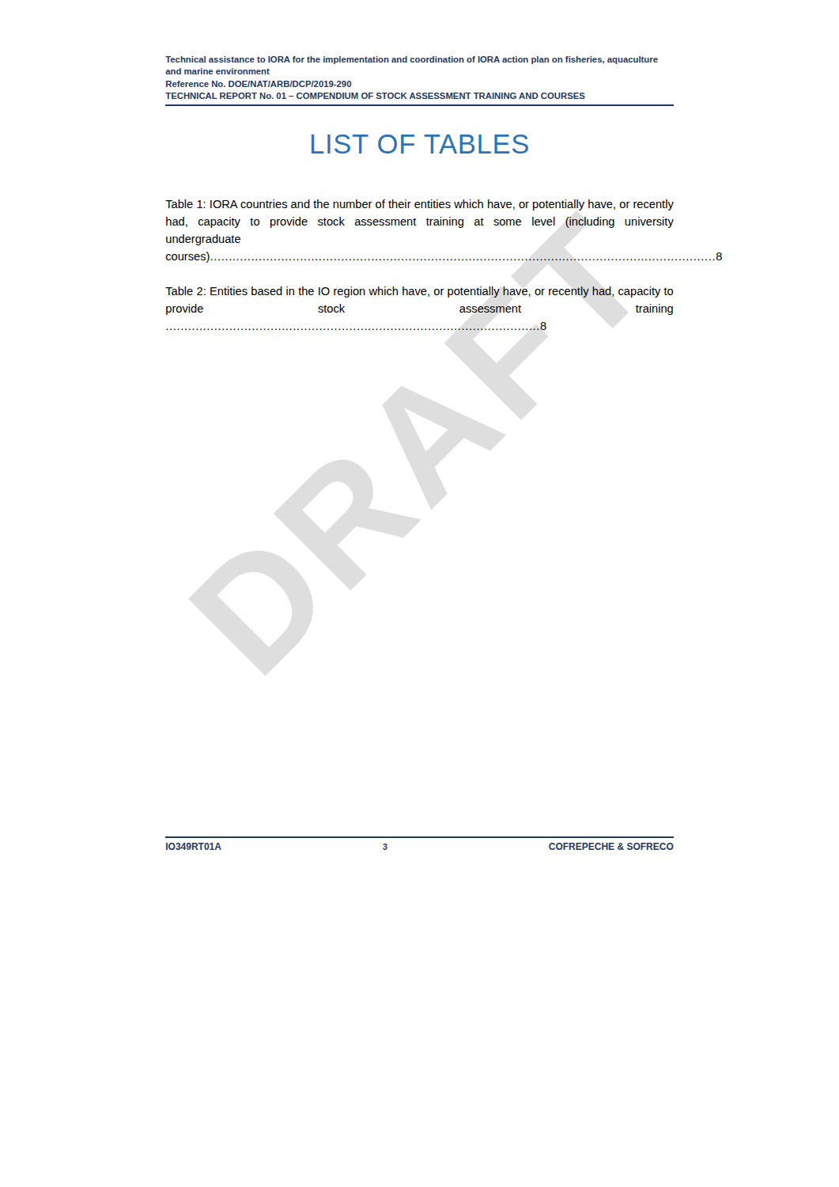DRAFT
Technical assistance to IORA for the implementation and coordination of IORA action plan on fisheries, aquaculture and marine environment
Reference No. DOE/NAT/ARB/DCP/2019-290
TECHNICAL REPORT No. 01 – COMPENDIUM OF STOCK ASSESSMENT TRAINING AND COURSES
LIST OF TABLES
Table 1: IORA countries and the number of their entities which have, or potentially have, or recently had, capacity to provide stock assessment training at some level (including university undergraduate courses)....................................................................................................................................... 8
Table 2: Entities based in the IO region which have, or potentially have, or recently had, capacity to provide stock assessment training .................................................................................................... 8
IO349RT01A
3
COFREPECHE & SOFRECO